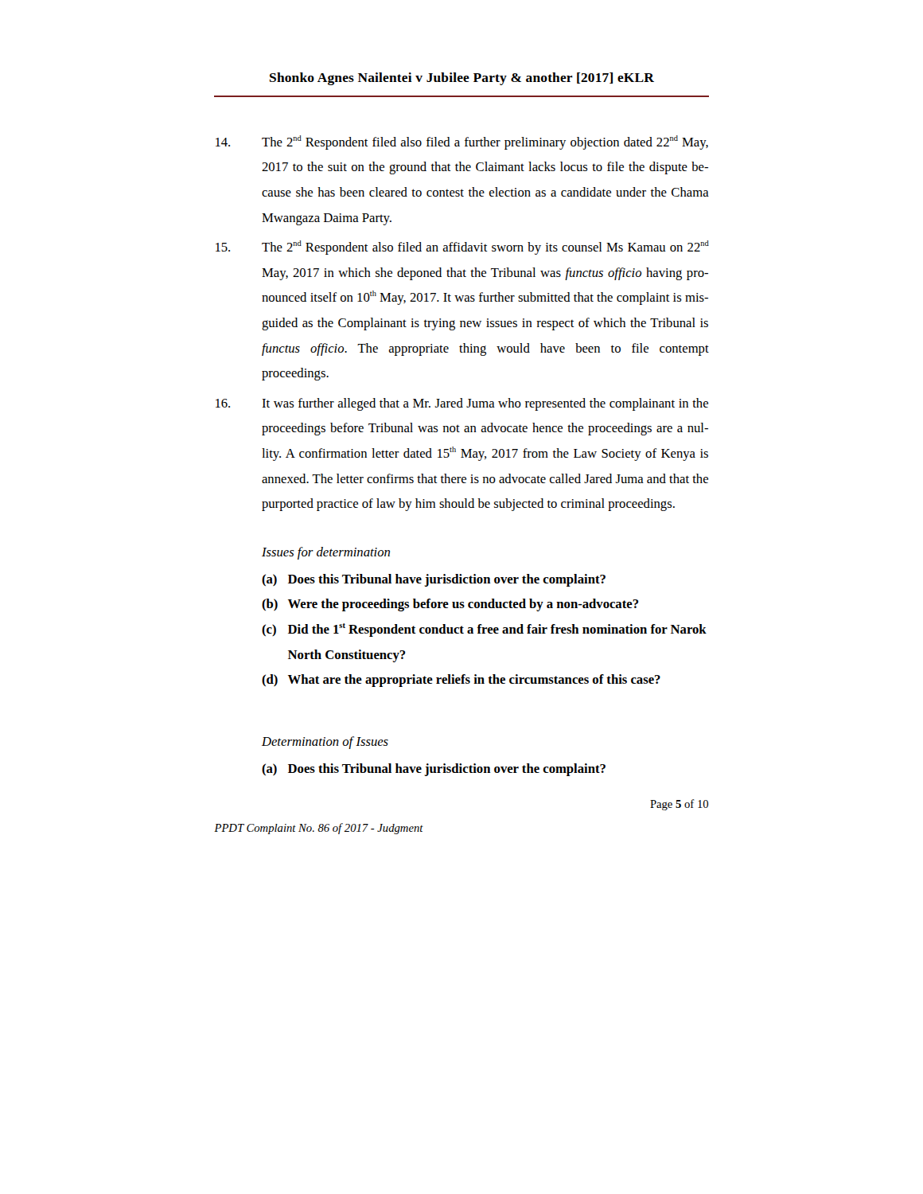Shonko Agnes Nailentei v Jubilee Party & another [2017] eKLR
14. The 2nd Respondent filed also filed a further preliminary objection dated 22nd May, 2017 to the suit on the ground that the Claimant lacks locus to file the dispute because she has been cleared to contest the election as a candidate under the Chama Mwangaza Daima Party.
15. The 2nd Respondent also filed an affidavit sworn by its counsel Ms Kamau on 22nd May, 2017 in which she deponed that the Tribunal was functus officio having pronounced itself on 10th May, 2017. It was further submitted that the complaint is misguided as the Complainant is trying new issues in respect of which the Tribunal is functus officio. The appropriate thing would have been to file contempt proceedings.
16. It was further alleged that a Mr. Jared Juma who represented the complainant in the proceedings before Tribunal was not an advocate hence the proceedings are a nullity. A confirmation letter dated 15th May, 2017 from the Law Society of Kenya is annexed. The letter confirms that there is no advocate called Jared Juma and that the purported practice of law by him should be subjected to criminal proceedings.
Issues for determination
(a) Does this Tribunal have jurisdiction over the complaint?
(b) Were the proceedings before us conducted by a non-advocate?
(c) Did the 1st Respondent conduct a free and fair fresh nomination for Narok North Constituency?
(d) What are the appropriate reliefs in the circumstances of this case?
Determination of Issues
(a) Does this Tribunal have jurisdiction over the complaint?
Page 5 of 10
PPDT Complaint No. 86 of 2017 - Judgment